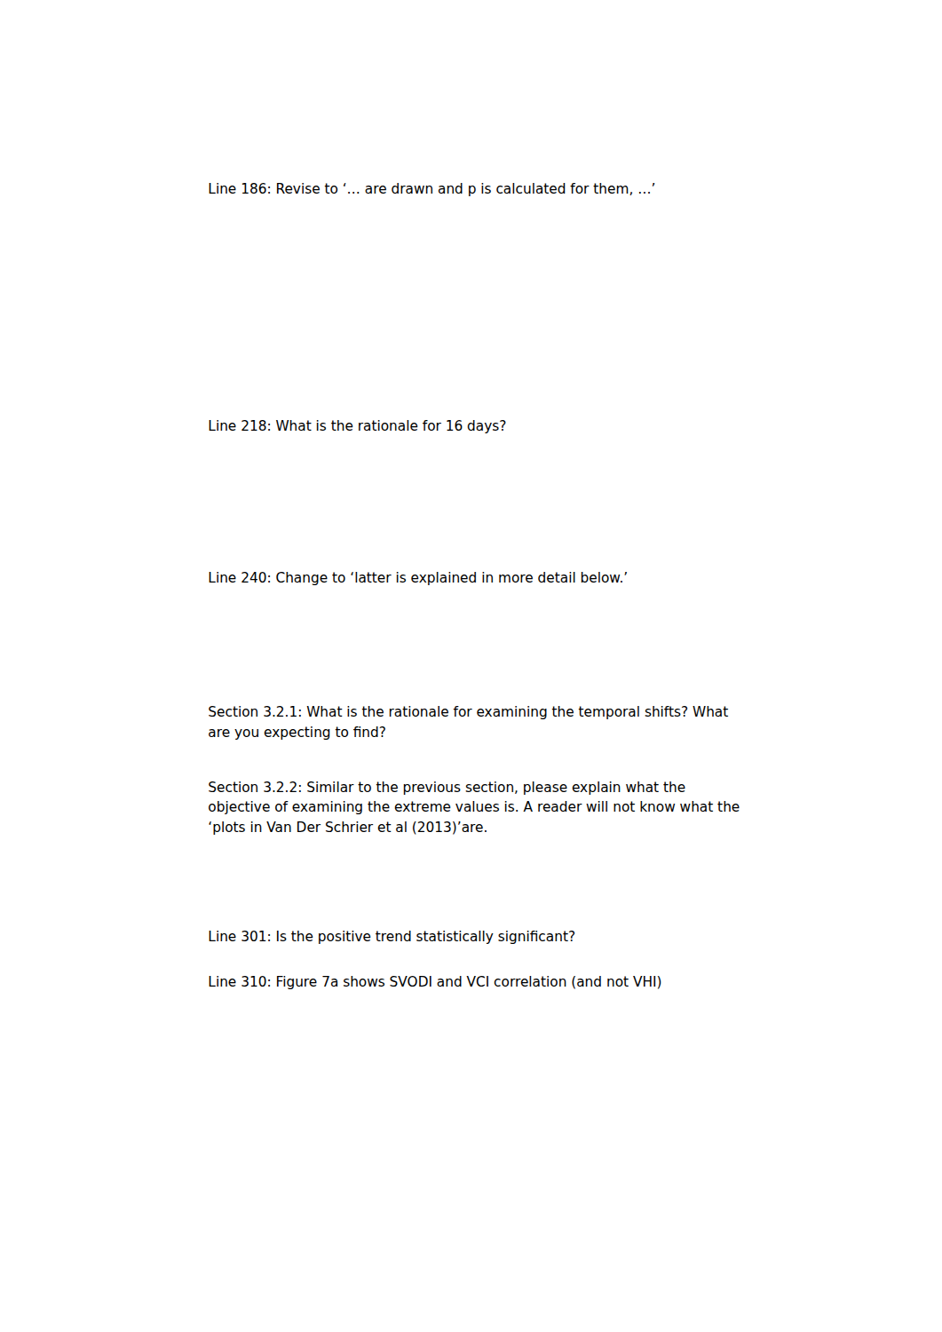Line 186: Revise to ‘… are drawn and p is calculated for them, …’
Line 218: What is the rationale for 16 days?
Line 240: Change to ‘latter is explained in more detail below.’
Section 3.2.1: What is the rationale for examining the temporal shifts? What are you expecting to find?
Section 3.2.2: Similar to the previous section, please explain what the objective of examining the extreme values is. A reader will not know what the ‘plots in Van Der Schrier et al (2013)’are.
Line 301: Is the positive trend statistically significant?
Line 310: Figure 7a shows SVODI and VCI correlation (and not VHI)